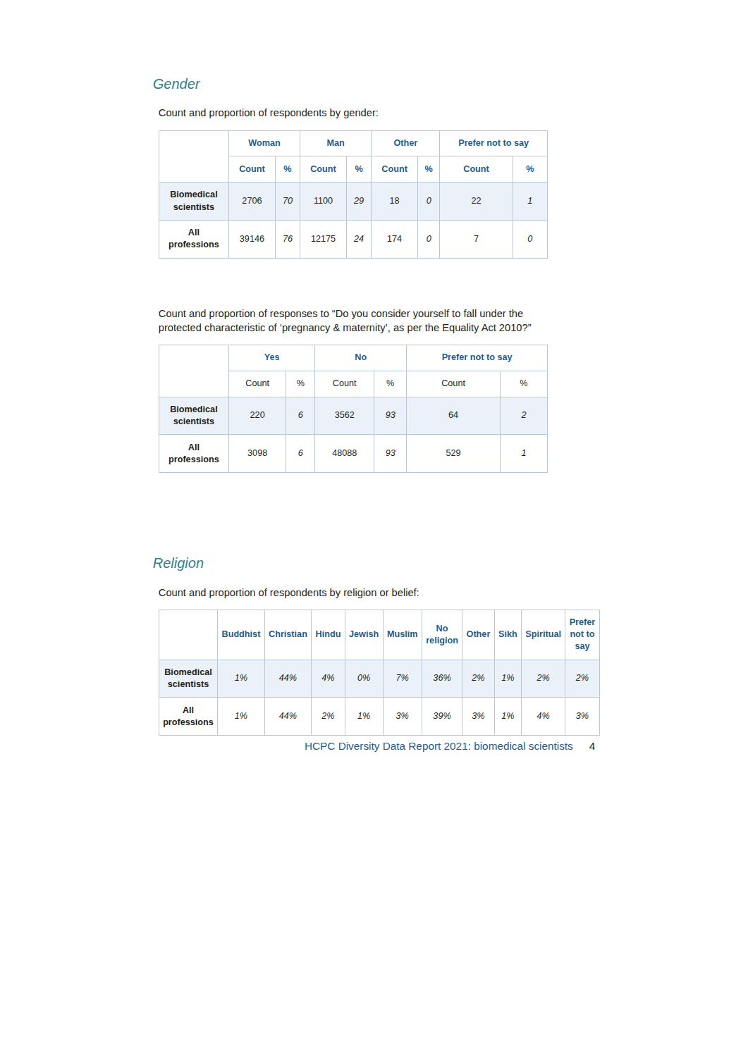Gender
Count and proportion of respondents by gender:
| | Woman | Man | Other | Prefer not to say |
| --- | --- | --- | --- | --- |
| Count | % | Count | % | Count | % | Count | % |
| Biomedical scientists | 2706 | 70 | 1100 | 29 | 18 | 0 | 22 | 1 |
| All professions | 39146 | 76 | 12175 | 24 | 174 | 0 | 7 | 0 |
Count and proportion of responses to “Do you consider yourself to fall under the protected characteristic of ‘pregnancy & maternity’, as per the Equality Act 2010?”
| | Yes | No | Prefer not to say |
| --- | --- | --- | --- |
| Count | % | Count | % | Count | % |
| Biomedical scientists | 220 | 6 | 3562 | 93 | 64 | 2 |
| All professions | 3098 | 6 | 48088 | 93 | 529 | 1 |
Religion
Count and proportion of respondents by religion or belief:
| | Buddhist | Christian | Hindu | Jewish | Muslim | No religion | Other | Sikh | Spiritual | Prefer not to say |
| --- | --- | --- | --- | --- | --- | --- | --- | --- | --- | --- |
| Biomedical scientists | 1% | 44% | 4% | 0% | 7% | 36% | 2% | 1% | 2% | 2% |
| All professions | 1% | 44% | 2% | 1% | 3% | 39% | 3% | 1% | 4% | 3% |
HCPC Diversity Data Report 2021: biomedical scientists 4